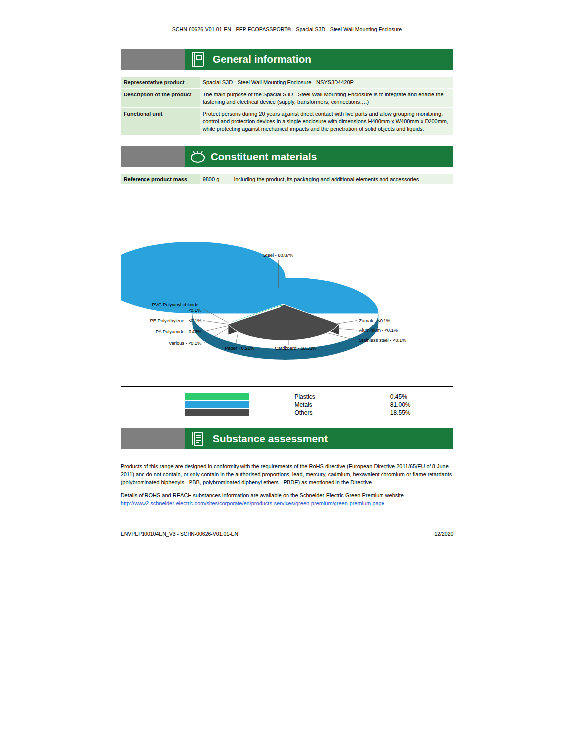SCHN-00626-V01.01-EN - PEP ECOPASSPORT® - Spacial S3D - Steel Wall Mounting Enclosure
General information
| Representative product | Spacial S3D - Steel Wall Mounting Enclosure - NSYS3D4420P |
| Description of the product | The main purpose of the Spacial S3D - Steel Wall Mounting Enclosure is to integrate and enable the fastening and electrical device (supply, transformers, connections….) |
| Functional unit | Protect persons during 20 years against direct contact with live parts and allow grouping monitoring, control and protection devices in a single enclosure with dimensions H400mm x W400mm x D200mm, while protecting against mechanical impacts and the penetration of solid objects and liquids. |
Constituent materials
Reference product mass
9800 g including the product, its packaging and additional elements and accessories
Steel - 80.87% Zamak - <0.1% Aluminium - <0.1% Stainless steel - <0.1% Cardboard - 18.33% Paper - 0.21% PVC Polyvinyl chloride - <0.1% PE Polyethylene - <0.1% PA Polyamide - 0.43% Various - <0.1%
| | Plastics | 0.45% |
| | Metals | 81.00% |
| | Others | 18.55% |
Substance assessment
Products of this range are designed in conformity with the requirements of the RoHS directive (European Directive 2011/65/EU of 8 June 2011) and do not contain, or only contain in the authorised proportions, lead, mercury, cadmium, hexavalent chromium or flame retardants (polybrominated biphenyls - PBB, polybrominated diphenyl ethers - PBDE) as mentioned in the Directive
Details of ROHS and REACH substances information are available on the Schneider-Electric Green Premium website
http://www2.schneider-electric.com/sites/corporate/en/products-services/green-premium/green-premium.page
ENVPEP100104EN_V3 - SCHN-00626-V01.01-EN
12/2020